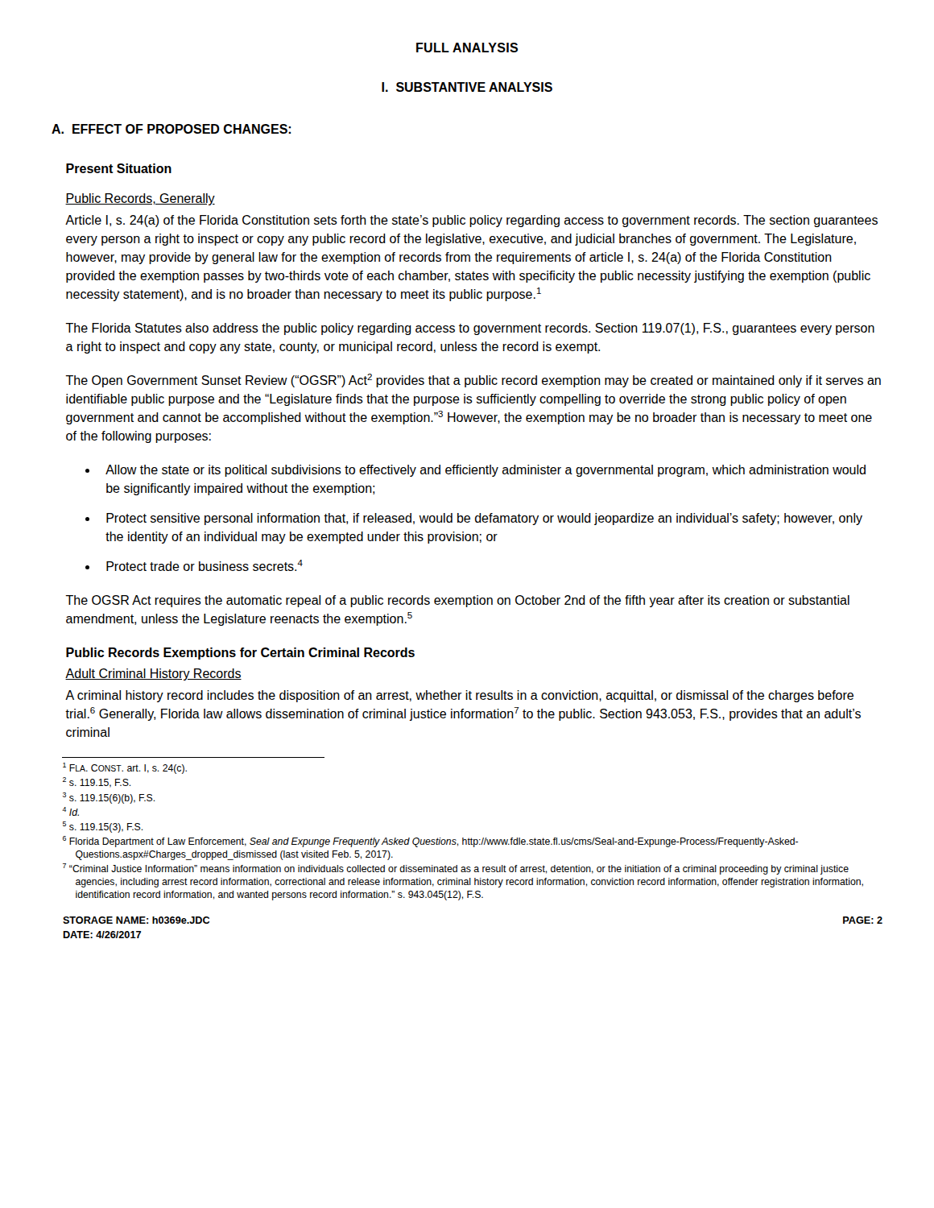FULL ANALYSIS
I. SUBSTANTIVE ANALYSIS
A. EFFECT OF PROPOSED CHANGES:
Present Situation
Public Records, Generally
Article I, s. 24(a) of the Florida Constitution sets forth the state’s public policy regarding access to government records. The section guarantees every person a right to inspect or copy any public record of the legislative, executive, and judicial branches of government. The Legislature, however, may provide by general law for the exemption of records from the requirements of article I, s. 24(a) of the Florida Constitution provided the exemption passes by two-thirds vote of each chamber, states with specificity the public necessity justifying the exemption (public necessity statement), and is no broader than necessary to meet its public purpose.1
The Florida Statutes also address the public policy regarding access to government records. Section 119.07(1), F.S., guarantees every person a right to inspect and copy any state, county, or municipal record, unless the record is exempt.
The Open Government Sunset Review (“OGSR”) Act2 provides that a public record exemption may be created or maintained only if it serves an identifiable public purpose and the “Legislature finds that the purpose is sufficiently compelling to override the strong public policy of open government and cannot be accomplished without the exemption.”3 However, the exemption may be no broader than is necessary to meet one of the following purposes:
Allow the state or its political subdivisions to effectively and efficiently administer a governmental program, which administration would be significantly impaired without the exemption;
Protect sensitive personal information that, if released, would be defamatory or would jeopardize an individual’s safety; however, only the identity of an individual may be exempted under this provision; or
Protect trade or business secrets.4
The OGSR Act requires the automatic repeal of a public records exemption on October 2nd of the fifth year after its creation or substantial amendment, unless the Legislature reenacts the exemption.5
Public Records Exemptions for Certain Criminal Records
Adult Criminal History Records
A criminal history record includes the disposition of an arrest, whether it results in a conviction, acquittal, or dismissal of the charges before trial.6 Generally, Florida law allows dissemination of criminal justice information7 to the public. Section 943.053, F.S., provides that an adult’s criminal
1 FLA. CONST. art. I, s. 24(c).
2 s. 119.15, F.S.
3 s. 119.15(6)(b), F.S.
4 Id.
5 s. 119.15(3), F.S.
6 Florida Department of Law Enforcement, Seal and Expunge Frequently Asked Questions, http://www.fdle.state.fl.us/cms/Seal-and-Expunge-Process/Frequently-Asked-Questions.aspx#Charges_dropped_dismissed (last visited Feb. 5, 2017).
7 “Criminal Justice Information” means information on individuals collected or disseminated as a result of arrest, detention, or the initiation of a criminal proceeding by criminal justice agencies, including arrest record information, correctional and release information, criminal history record information, conviction record information, offender registration information, identification record information, and wanted persons record information.” s. 943.045(12), F.S.
PAGE: 2 STORAGE NAME: h0369e.JDC DATE: 4/26/2017